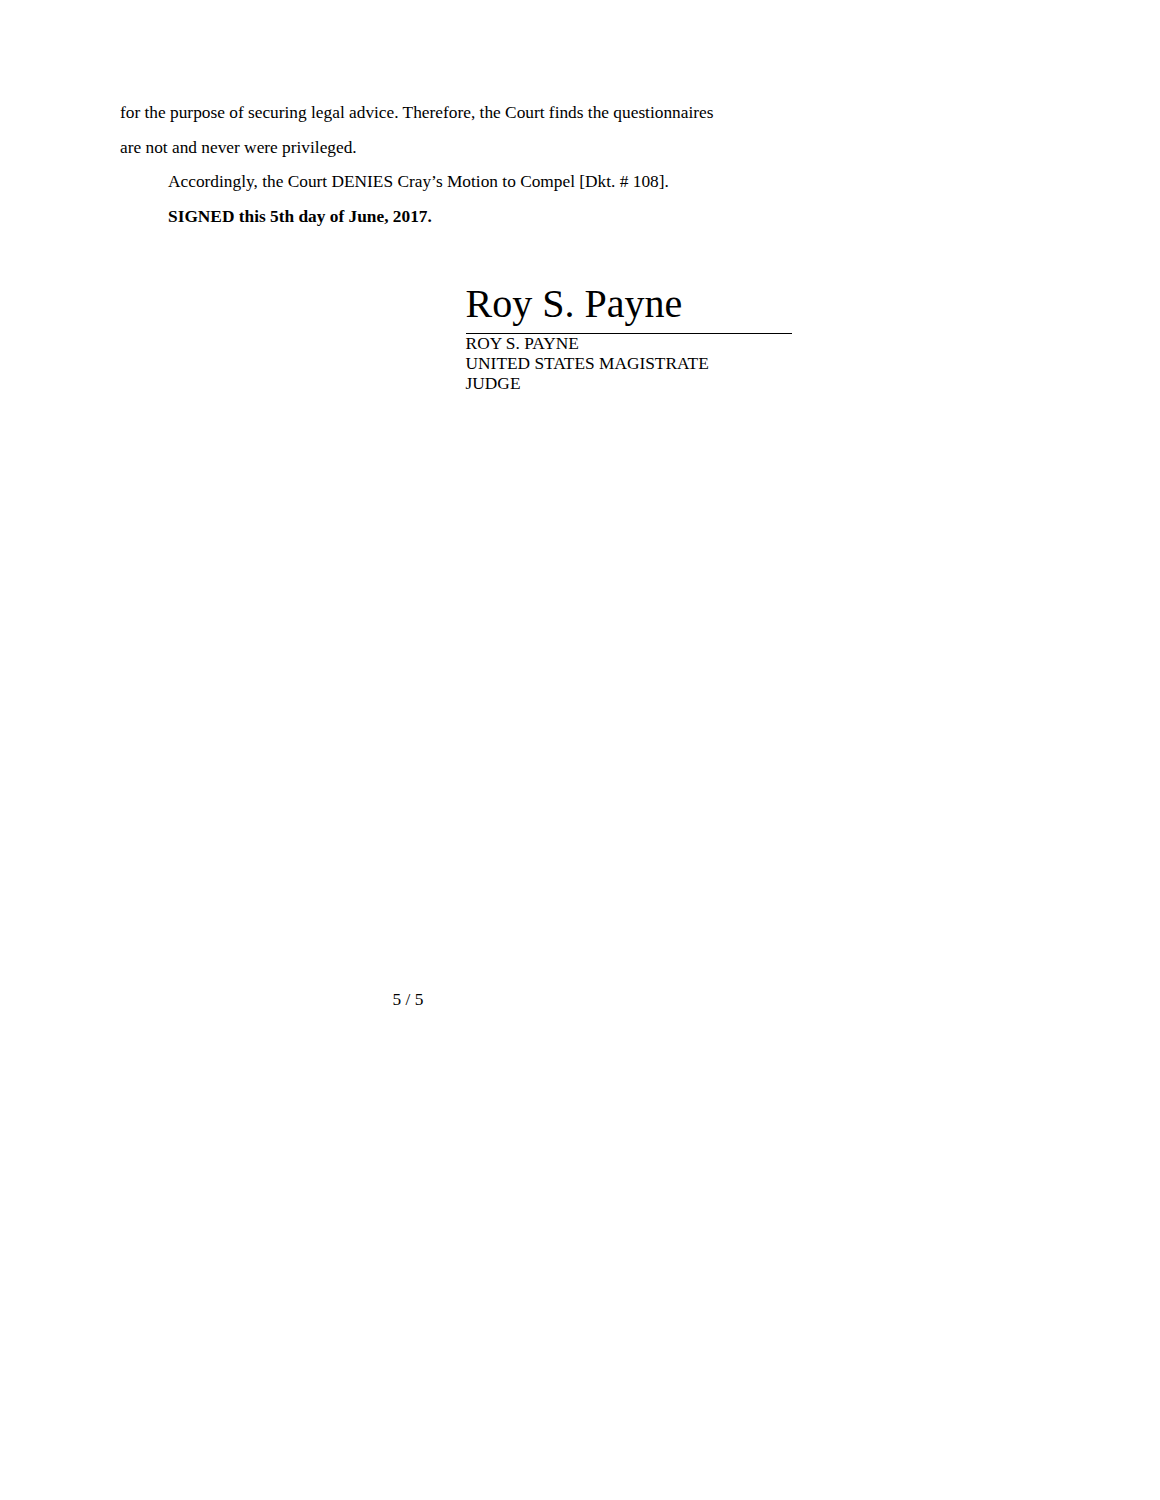for the purpose of securing legal advice. Therefore, the Court finds the questionnaires are not and never were privileged.
Accordingly, the Court DENIES Cray’s Motion to Compel [Dkt. # 108].
SIGNED this 5th day of June, 2017.
Roy S. Payne
ROY S. PAYNE
UNITED STATES MAGISTRATE JUDGE
5 / 5